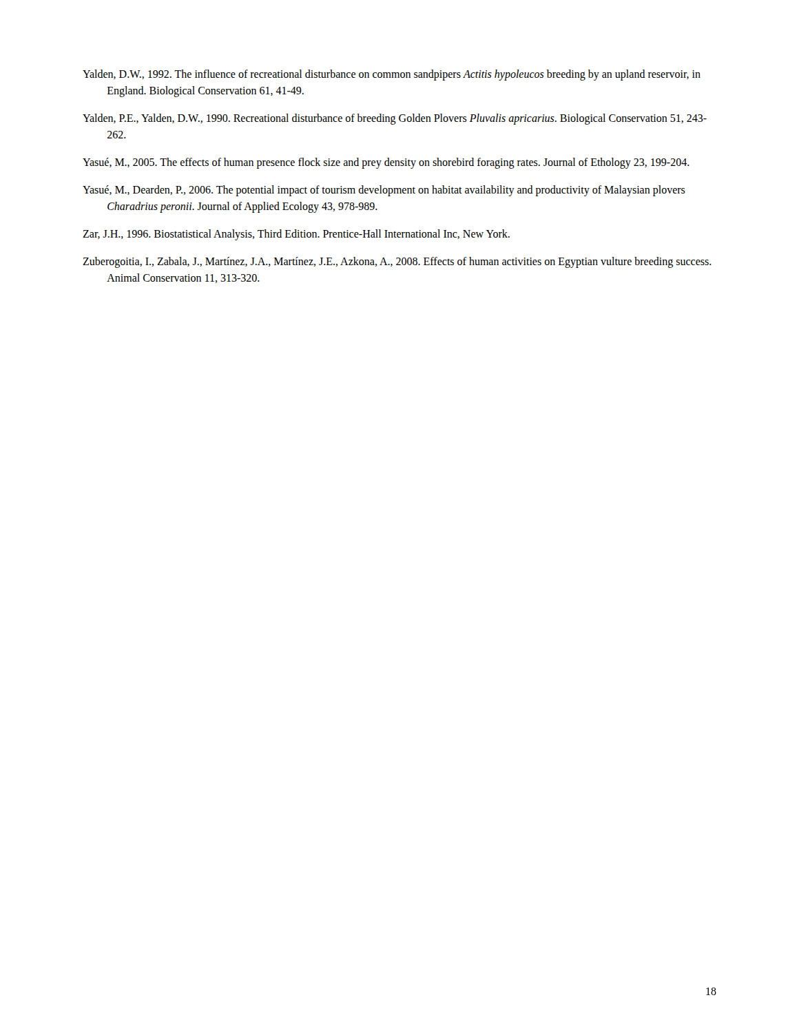Yalden, D.W., 1992. The influence of recreational disturbance on common sandpipers Actitis hypoleucos breeding by an upland reservoir, in England. Biological Conservation 61, 41-49.
Yalden, P.E., Yalden, D.W., 1990. Recreational disturbance of breeding Golden Plovers Pluvalis apricarius. Biological Conservation 51, 243-262.
Yasué, M., 2005. The effects of human presence flock size and prey density on shorebird foraging rates. Journal of Ethology 23, 199-204.
Yasué, M., Dearden, P., 2006. The potential impact of tourism development on habitat availability and productivity of Malaysian plovers Charadrius peronii. Journal of Applied Ecology 43, 978-989.
Zar, J.H., 1996. Biostatistical Analysis, Third Edition. Prentice-Hall International Inc, New York.
Zuberogoitia, I., Zabala, J., Martínez, J.A., Martínez, J.E., Azkona, A., 2008. Effects of human activities on Egyptian vulture breeding success. Animal Conservation 11, 313-320.
18